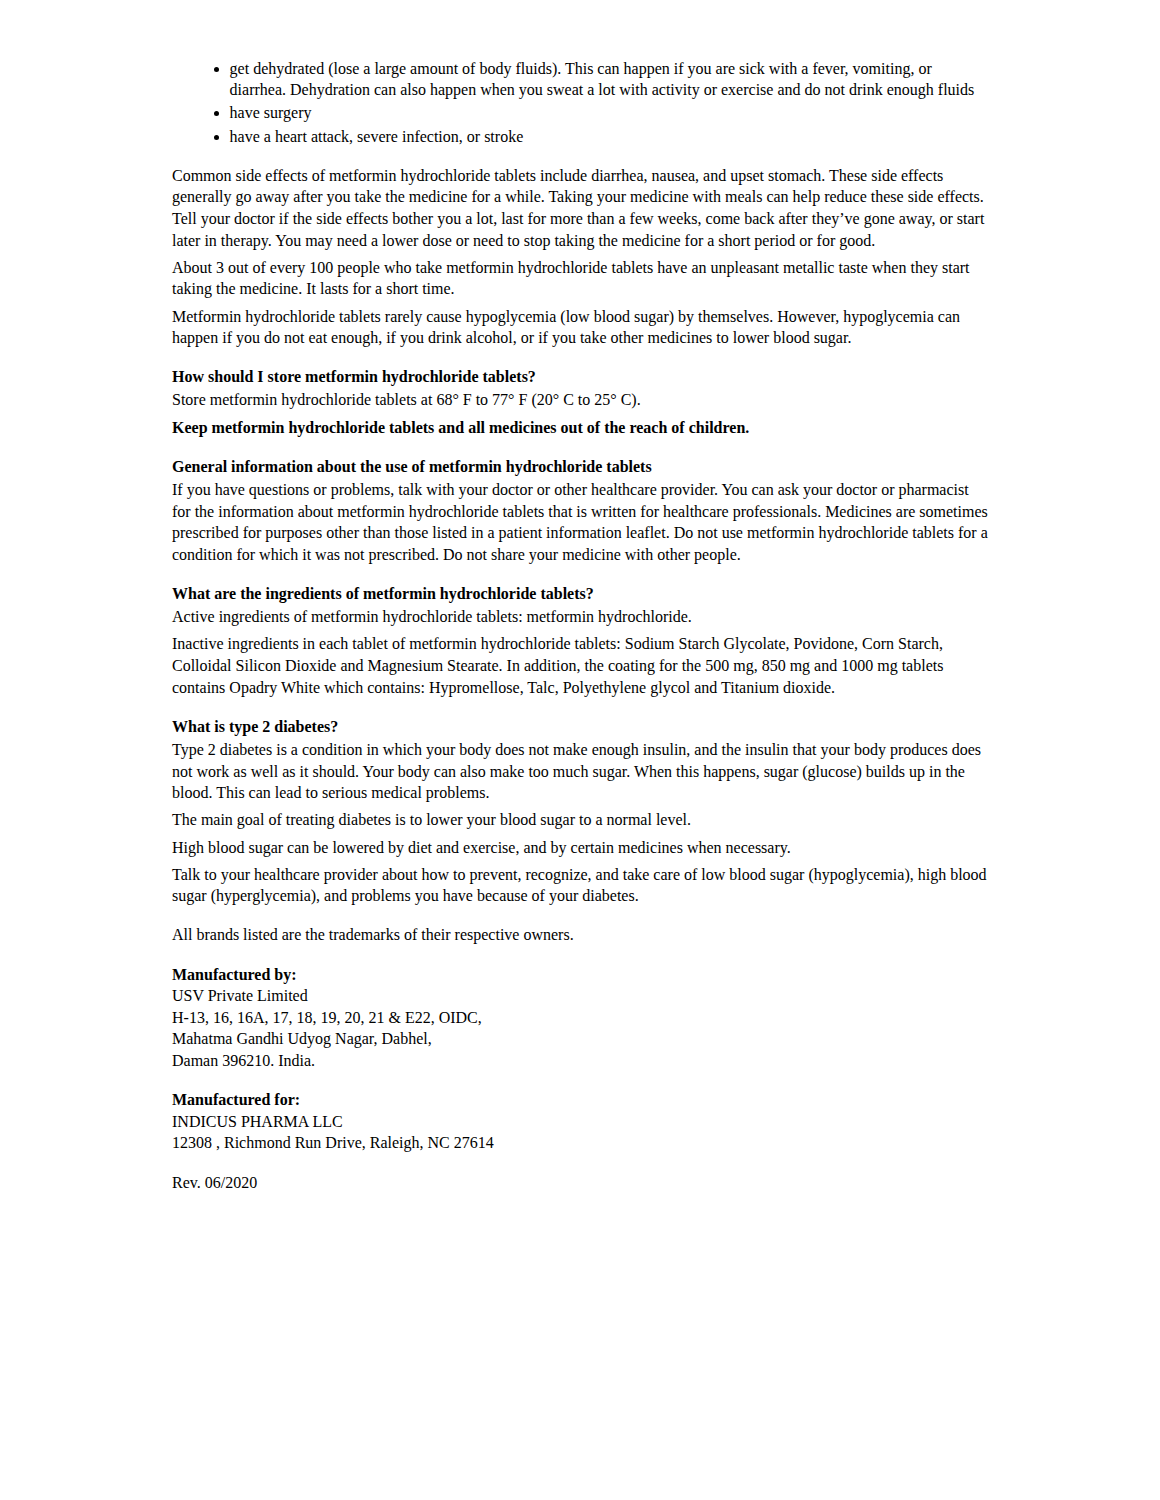get dehydrated (lose a large amount of body fluids). This can happen if you are sick with a fever, vomiting, or diarrhea. Dehydration can also happen when you sweat a lot with activity or exercise and do not drink enough fluids
have surgery
have a heart attack, severe infection, or stroke
Common side effects of metformin hydrochloride tablets include diarrhea, nausea, and upset stomach. These side effects generally go away after you take the medicine for a while. Taking your medicine with meals can help reduce these side effects. Tell your doctor if the side effects bother you a lot, last for more than a few weeks, come back after they’ve gone away, or start later in therapy. You may need a lower dose or need to stop taking the medicine for a short period or for good.
About 3 out of every 100 people who take metformin hydrochloride tablets have an unpleasant metallic taste when they start taking the medicine. It lasts for a short time.
Metformin hydrochloride tablets rarely cause hypoglycemia (low blood sugar) by themselves. However, hypoglycemia can happen if you do not eat enough, if you drink alcohol, or if you take other medicines to lower blood sugar.
How should I store metformin hydrochloride tablets?
Store metformin hydrochloride tablets at 68° F to 77° F (20° C to 25° C).
Keep metformin hydrochloride tablets and all medicines out of the reach of children.
General information about the use of metformin hydrochloride tablets
If you have questions or problems, talk with your doctor or other healthcare provider. You can ask your doctor or pharmacist for the information about metformin hydrochloride tablets that is written for healthcare professionals. Medicines are sometimes prescribed for purposes other than those listed in a patient information leaflet. Do not use metformin hydrochloride tablets for a condition for which it was not prescribed. Do not share your medicine with other people.
What are the ingredients of metformin hydrochloride tablets?
Active ingredients of metformin hydrochloride tablets: metformin hydrochloride.
Inactive ingredients in each tablet of metformin hydrochloride tablets: Sodium Starch Glycolate, Povidone, Corn Starch, Colloidal Silicon Dioxide and Magnesium Stearate. In addition, the coating for the 500 mg, 850 mg and 1000 mg tablets contains Opadry White which contains: Hypromellose, Talc, Polyethylene glycol and Titanium dioxide.
What is type 2 diabetes?
Type 2 diabetes is a condition in which your body does not make enough insulin, and the insulin that your body produces does not work as well as it should. Your body can also make too much sugar. When this happens, sugar (glucose) builds up in the blood. This can lead to serious medical problems.
The main goal of treating diabetes is to lower your blood sugar to a normal level.
High blood sugar can be lowered by diet and exercise, and by certain medicines when necessary.
Talk to your healthcare provider about how to prevent, recognize, and take care of low blood sugar (hypoglycemia), high blood sugar (hyperglycemia), and problems you have because of your diabetes.
All brands listed are the trademarks of their respective owners.
Manufactured by:
USV Private Limited
H-13, 16, 16A, 17, 18, 19, 20, 21 & E22, OIDC,
Mahatma Gandhi Udyog Nagar, Dabhel,
Daman 396210. India.
Manufactured for:
INDICUS PHARMA LLC
12308 , Richmond Run Drive, Raleigh, NC 27614
Rev. 06/2020